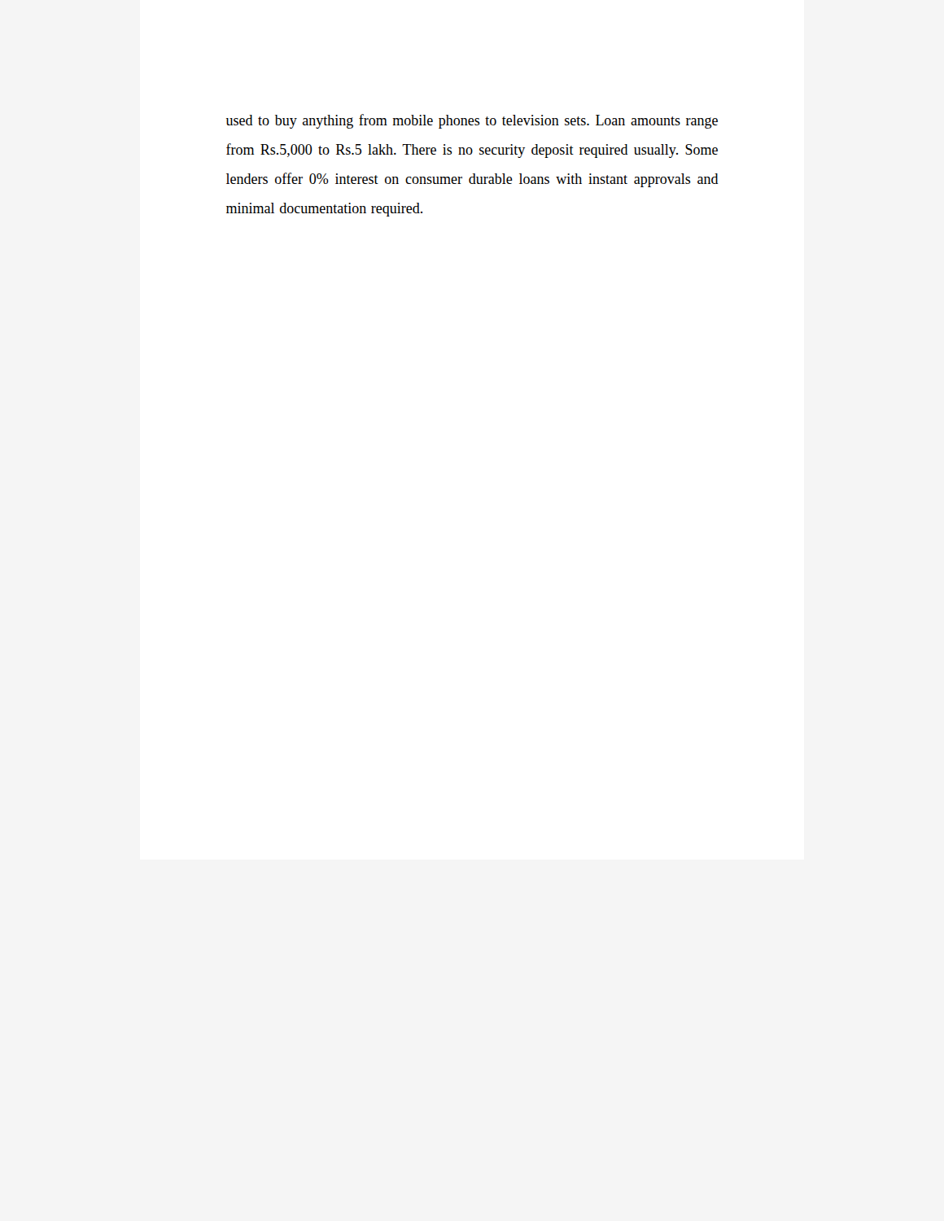used to buy anything from mobile phones to television sets. Loan amounts range from Rs.5,000 to Rs.5 lakh. There is no security deposit required usually. Some lenders offer 0% interest on consumer durable loans with instant approvals and minimal documentation required.